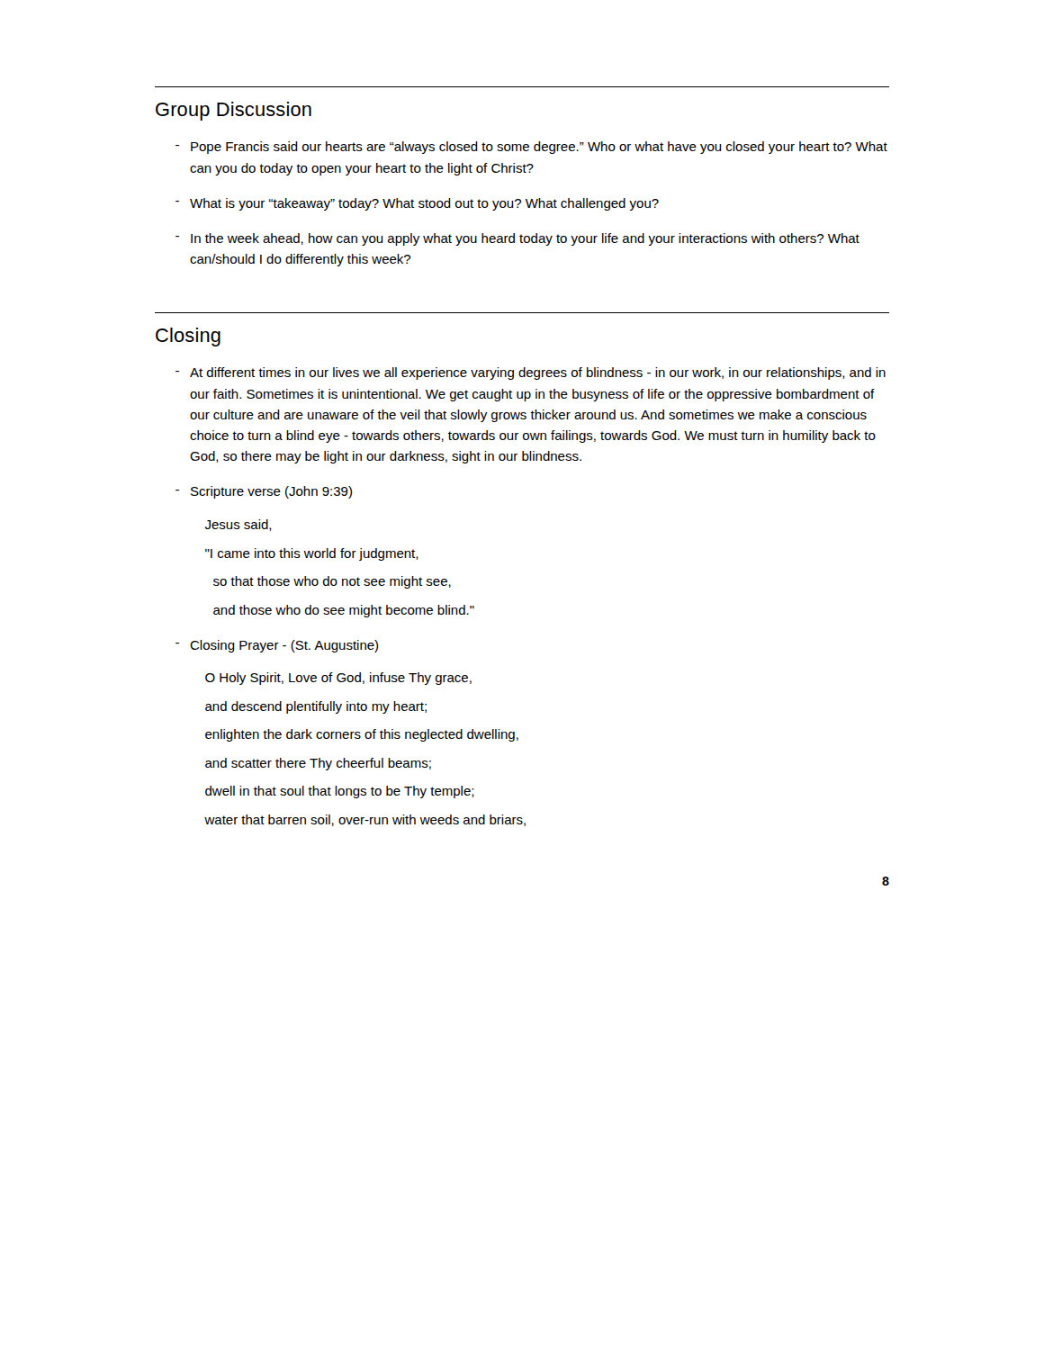Group Discussion
Pope Francis said our hearts are “always closed to some degree.” Who or what have you closed your heart to? What can you do today to open your heart to the light of Christ?
What is your “takeaway” today? What stood out to you? What challenged you?
In the week ahead, how can you apply what you heard today to your life and your interactions with others? What can/should I do differently this week?
Closing
At different times in our lives we all experience varying degrees of blindness - in our work, in our relationships, and in our faith. Sometimes it is unintentional. We get caught up in the busyness of life or the oppressive bombardment of our culture and are unaware of the veil that slowly grows thicker around us. And sometimes we make a conscious choice to turn a blind eye - towards others, towards our own failings, towards God. We must turn in humility back to God, so there may be light in our darkness, sight in our blindness.
Scripture verse (John 9:39)
Jesus said,
"I came into this world for judgment,
so that those who do not see might see,
and those who do see might become blind."
Closing Prayer - (St. Augustine)
O Holy Spirit, Love of God, infuse Thy grace,
and descend plentifully into my heart;
enlighten the dark corners of this neglected dwelling,
and scatter there Thy cheerful beams;
dwell in that soul that longs to be Thy temple;
water that barren soil, over-run with weeds and briars,
8